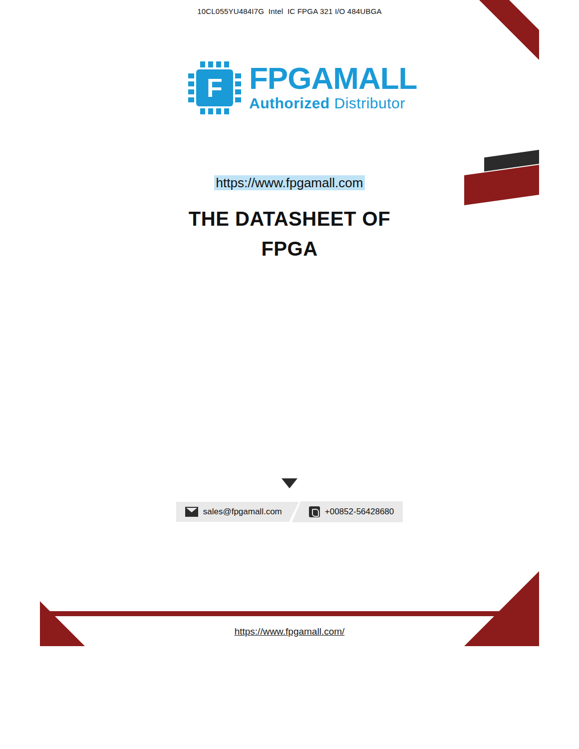10CL055YU484I7G Intel IC FPGA 321 I/O 484UBGA
F
FPGA MALL
Authorized Distributor
https://www.fpgamall.com
THE DATASHEET OF
FPGA
sales@fpgamall.com
+00852-56428680
https://www.fpgamall.com/